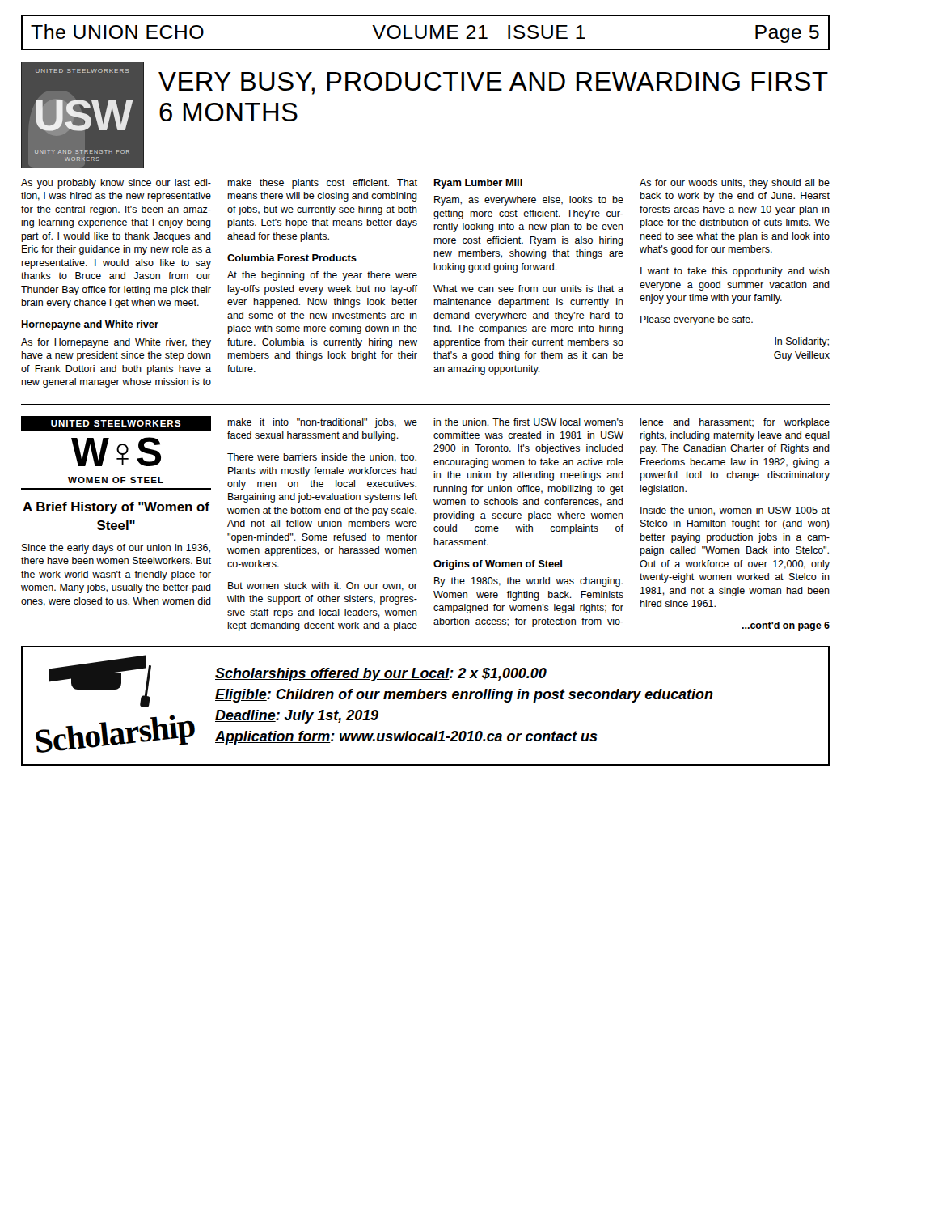The UNION ECHO VOLUME 21 ISSUE 1 Page 5
UNITED STEELWORKERS USW UNITY AND STRENGTH FOR WORKERS
VERY BUSY, PRODUCTIVE AND REWARDING FIRST 6 MONTHS
As you probably know since our last edition, I was hired as the new representative for the central region. It's been an amazing learning experience that I enjoy being part of. I would like to thank Jacques and Eric for their guidance in my new role as a representative. I would also like to say thanks to Bruce and Jason from our Thunder Bay office for letting me pick their brain every chance I get when we meet.
Hornepayne and White river
As for Hornepayne and White river, they have a new president since the step down of Frank Dottori and both plants have a new general manager whose mission is to make these plants cost efficient. That means there will be closing and combining of jobs, but we currently see hiring at both plants. Let's hope that means better days ahead for these plants.
Columbia Forest Products
At the beginning of the year there were lay-offs posted every week but no lay-off ever happened. Now things look better and some of the new investments are in place with some more coming down in the future. Columbia is currently hiring new members and things look bright for their future.
Ryam Lumber Mill
Ryam, as everywhere else, looks to be getting more cost efficient. They're currently looking into a new plan to be even more cost efficient. Ryam is also hiring new members, showing that things are looking good going forward.
What we can see from our units is that a maintenance department is currently in demand everywhere and they're hard to find. The companies are more into hiring apprentice from their current members so that's a good thing for them as it can be an amazing opportunity.
As for our woods units, they should all be back to work by the end of June. Hearst forests areas have a new 10 year plan in place for the distribution of cuts limits. We need to see what the plan is and look into what's good for our members.
I want to take this opportunity and wish everyone a good summer vacation and enjoy your time with your family.
Please everyone be safe.
In Solidarity;
Guy Veilleux
UNITED STEELWORKERS
W♀S
WOMEN OF STEEL
A Brief History of "Women of Steel"
Since the early days of our union in 1936, there have been women Steelworkers. But the work world wasn't a friendly place for women. Many jobs, usually the better-paid ones, were closed to us. When women did make it into "non-traditional" jobs, we faced sexual harassment and bullying.
There were barriers inside the union, too. Plants with mostly female workforces had only men on the local executives. Bargaining and job-evaluation systems left women at the bottom end of the pay scale. And not all fellow union members were "open-minded". Some refused to mentor women apprentices, or harassed women co-workers.
But women stuck with it. On our own, or with the support of other sisters, progressive staff reps and local leaders, women kept demanding decent work and a place in the union. The first USW local women's committee was created in 1981 in USW 2900 in Toronto. It's objectives included encouraging women to take an active role in the union by attending meetings and running for union office, mobilizing to get women to schools and conferences, and providing a secure place where women could come with complaints of harassment.
Origins of Women of Steel
By the 1980s, the world was changing. Women were fighting back. Feminists campaigned for women's legal rights; for abortion access; for protection from violence and harassment; for workplace rights, including maternity leave and equal pay. The Canadian Charter of Rights and Freedoms became law in 1982, giving a powerful tool to change discriminatory legislation.
Inside the union, women in USW 1005 at Stelco in Hamilton fought for (and won) better paying production jobs in a campaign called "Women Back into Stelco". Out of a workforce of over 12,000, only twenty-eight women worked at Stelco in 1981, and not a single woman had been hired since 1961.
...cont'd on page 6
Scholarship
Scholarships offered by our Local: 2 x $1,000.00
Eligible: Children of our members enrolling in post secondary education
Deadline: July 1st, 2019
Application form: www.uswlocal1-2010.ca or contact us